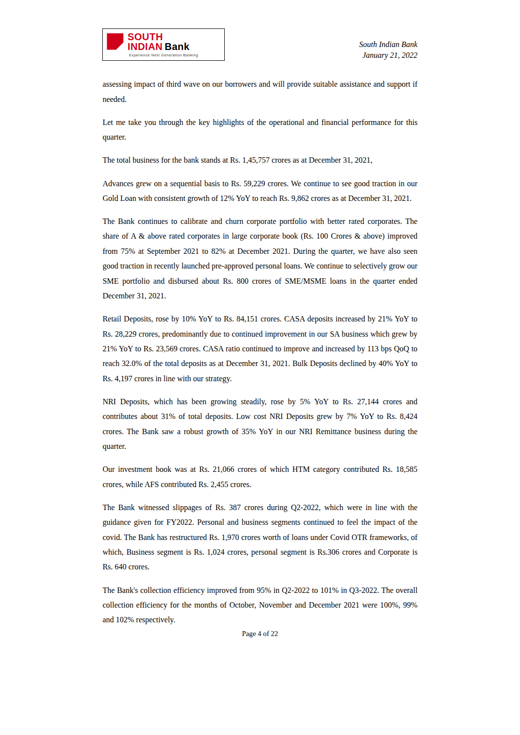SOUTH
INDIAN Bank
Experience Next Generation Banking
South Indian Bank
January 21, 2022
assessing impact of third wave on our borrowers and will provide suitable assistance and support if needed.
Let me take you through the key highlights of the operational and financial performance for this quarter.
The total business for the bank stands at Rs. 1,45,757 crores as at December 31, 2021,
Advances grew on a sequential basis to Rs. 59,229 crores. We continue to see good traction in our Gold Loan with consistent growth of 12% YoY to reach Rs. 9,862 crores as at December 31, 2021.
The Bank continues to calibrate and churn corporate portfolio with better rated corporates. The share of A & above rated corporates in large corporate book (Rs. 100 Crores & above) improved from 75% at September 2021 to 82% at December 2021. During the quarter, we have also seen good traction in recently launched pre-approved personal loans. We continue to selectively grow our SME portfolio and disbursed about Rs. 800 crores of SME/MSME loans in the quarter ended December 31, 2021.
Retail Deposits, rose by 10% YoY to Rs. 84,151 crores. CASA deposits increased by 21% YoY to Rs. 28,229 crores, predominantly due to continued improvement in our SA business which grew by 21% YoY to Rs. 23,569 crores. CASA ratio continued to improve and increased by 113 bps QoQ to reach 32.0% of the total deposits as at December 31, 2021. Bulk Deposits declined by 40% YoY to Rs. 4,197 crores in line with our strategy.
NRI Deposits, which has been growing steadily, rose by 5% YoY to Rs. 27,144 crores and contributes about 31% of total deposits. Low cost NRI Deposits grew by 7% YoY to Rs. 8,424 crores. The Bank saw a robust growth of 35% YoY in our NRI Remittance business during the quarter.
Our investment book was at Rs. 21,066 crores of which HTM category contributed Rs. 18,585 crores, while AFS contributed Rs. 2,455 crores.
The Bank witnessed slippages of Rs. 387 crores during Q2-2022, which were in line with the guidance given for FY2022. Personal and business segments continued to feel the impact of the covid. The Bank has restructured Rs. 1,970 crores worth of loans under Covid OTR frameworks, of which, Business segment is Rs. 1,024 crores, personal segment is Rs.306 crores and Corporate is Rs. 640 crores.
The Bank's collection efficiency improved from 95% in Q2-2022 to 101% in Q3-2022. The overall collection efficiency for the months of October, November and December 2021 were 100%, 99% and 102% respectively.
Page 4 of 22